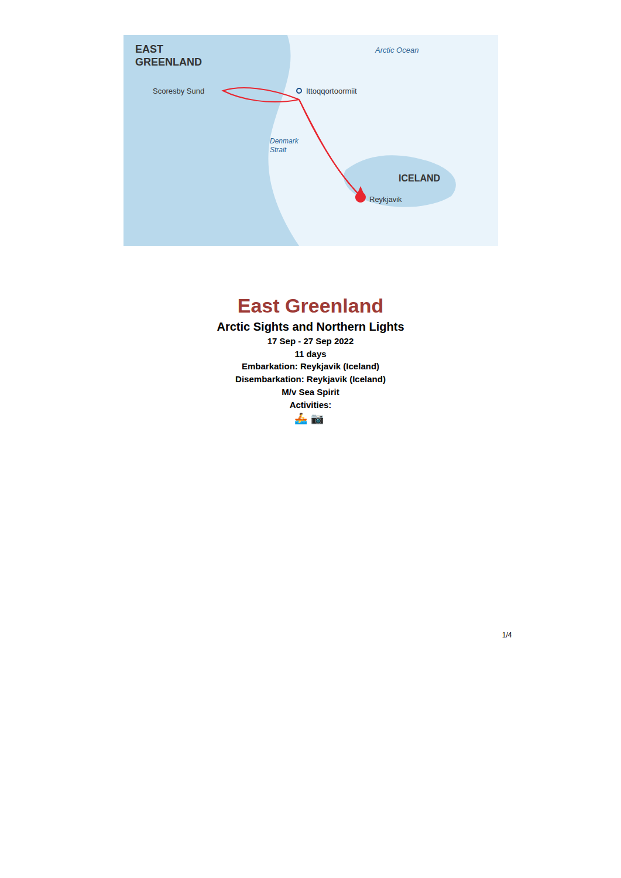East Greenland
Arctic Sights and Northern Lights
17 Sep - 27 Sep 2022
11 days
Embarkation: Reykjavik (Iceland)
Disembarkation: Reykjavik (Iceland)
M/v Sea Spirit
Activities:
🚣📷
1/4